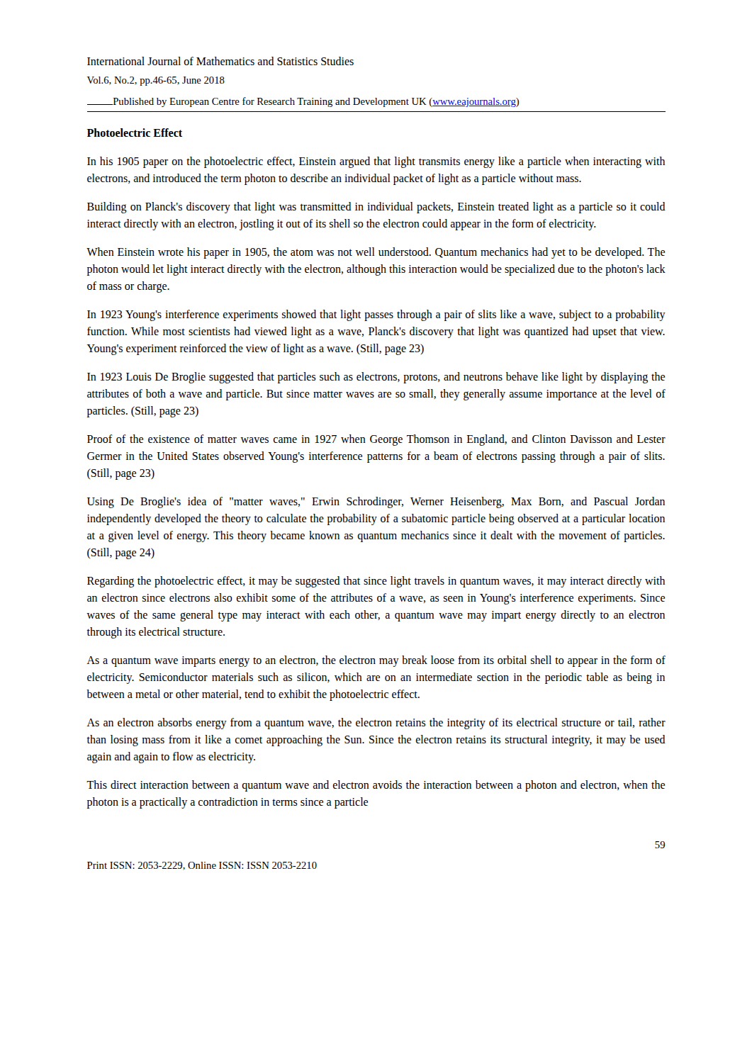International Journal of Mathematics and Statistics Studies
Vol.6, No.2, pp.46-65, June 2018
Published by European Centre for Research Training and Development UK (www.eajournals.org)
Photoelectric Effect
In his 1905 paper on the photoelectric effect, Einstein argued that light transmits energy like a particle when interacting with electrons, and introduced the term photon to describe an individual packet of light as a particle without mass.
Building on Planck's discovery that light was transmitted in individual packets, Einstein treated light as a particle so it could interact directly with an electron, jostling it out of its shell so the electron could appear in the form of electricity.
When Einstein wrote his paper in 1905, the atom was not well understood. Quantum mechanics had yet to be developed. The photon would let light interact directly with the electron, although this interaction would be specialized due to the photon's lack of mass or charge.
In 1923 Young's interference experiments showed that light passes through a pair of slits like a wave, subject to a probability function. While most scientists had viewed light as a wave, Planck's discovery that light was quantized had upset that view. Young's experiment reinforced the view of light as a wave. (Still, page 23)
In 1923 Louis De Broglie suggested that particles such as electrons, protons, and neutrons behave like light by displaying the attributes of both a wave and particle. But since matter waves are so small, they generally assume importance at the level of particles. (Still, page 23)
Proof of the existence of matter waves came in 1927 when George Thomson in England, and Clinton Davisson and Lester Germer in the United States observed Young's interference patterns for a beam of electrons passing through a pair of slits. (Still, page 23)
Using De Broglie's idea of "matter waves," Erwin Schrodinger, Werner Heisenberg, Max Born, and Pascual Jordan independently developed the theory to calculate the probability of a subatomic particle being observed at a particular location at a given level of energy. This theory became known as quantum mechanics since it dealt with the movement of particles. (Still, page 24)
Regarding the photoelectric effect, it may be suggested that since light travels in quantum waves, it may interact directly with an electron since electrons also exhibit some of the attributes of a wave, as seen in Young's interference experiments. Since waves of the same general type may interact with each other, a quantum wave may impart energy directly to an electron through its electrical structure.
As a quantum wave imparts energy to an electron, the electron may break loose from its orbital shell to appear in the form of electricity. Semiconductor materials such as silicon, which are on an intermediate section in the periodic table as being in between a metal or other material, tend to exhibit the photoelectric effect.
As an electron absorbs energy from a quantum wave, the electron retains the integrity of its electrical structure or tail, rather than losing mass from it like a comet approaching the Sun. Since the electron retains its structural integrity, it may be used again and again to flow as electricity.
This direct interaction between a quantum wave and electron avoids the interaction between a photon and electron, when the photon is a practically a contradiction in terms since a particle
59
Print ISSN: 2053-2229, Online ISSN: ISSN 2053-2210